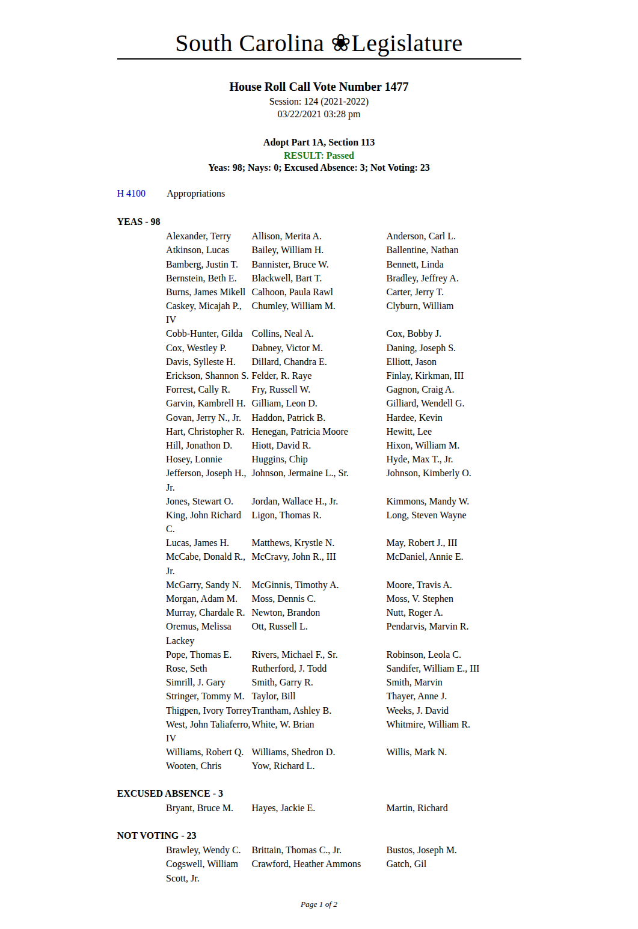South Carolina ❀Legislature
House Roll Call Vote Number 1477
Session: 124 (2021-2022)
03/22/2021 03:28 pm
Adopt Part 1A, Section 113
RESULT: Passed
Yeas: 98; Nays: 0; Excused Absence: 3; Not Voting: 23
H 4100 Appropriations
YEAS - 98
| Alexander, Terry | Allison, Merita A. | Anderson, Carl L. |
| Atkinson, Lucas | Bailey, William H. | Ballentine, Nathan |
| Bamberg, Justin T. | Bannister, Bruce W. | Bennett, Linda |
| Bernstein, Beth E. | Blackwell, Bart T. | Bradley, Jeffrey A. |
| Burns, James Mikell | Calhoon, Paula Rawl | Carter, Jerry T. |
| Caskey, Micajah P., IV | Chumley, William M. | Clyburn, William |
| Cobb-Hunter, Gilda | Collins, Neal A. | Cox, Bobby J. |
| Cox, Westley P. | Dabney, Victor M. | Daning, Joseph S. |
| Davis, Sylleste H. | Dillard, Chandra E. | Elliott, Jason |
| Erickson, Shannon S. | Felder, R. Raye | Finlay, Kirkman, III |
| Forrest, Cally R. | Fry, Russell W. | Gagnon, Craig A. |
| Garvin, Kambrell H. | Gilliam, Leon D. | Gilliard, Wendell G. |
| Govan, Jerry N., Jr. | Haddon, Patrick B. | Hardee, Kevin |
| Hart, Christopher R. | Henegan, Patricia Moore | Hewitt, Lee |
| Hill, Jonathon D. | Hiott, David R. | Hixon, William M. |
| Hosey, Lonnie | Huggins, Chip | Hyde, Max T., Jr. |
| Jefferson, Joseph H., Jr. | Johnson, Jermaine L., Sr. | Johnson, Kimberly O. |
| Jones, Stewart O. | Jordan, Wallace H., Jr. | Kimmons, Mandy W. |
| King, John Richard C. | Ligon, Thomas R. | Long, Steven Wayne |
| Lucas, James H. | Matthews, Krystle N. | May, Robert J., III |
| McCabe, Donald R., Jr. | McCravy, John R., III | McDaniel, Annie E. |
| McGarry, Sandy N. | McGinnis, Timothy A. | Moore, Travis A. |
| Morgan, Adam M. | Moss, Dennis C. | Moss, V. Stephen |
| Murray, Chardale R. | Newton, Brandon | Nutt, Roger A. |
| Oremus, Melissa Lackey | Ott, Russell L. | Pendarvis, Marvin R. |
| Pope, Thomas E. | Rivers, Michael F., Sr. | Robinson, Leola C. |
| Rose, Seth | Rutherford, J. Todd | Sandifer, William E., III |
| Simrill, J. Gary | Smith, Garry R. | Smith, Marvin |
| Stringer, Tommy M. | Taylor, Bill | Thayer, Anne J. |
| Thigpen, Ivory Torrey | Trantham, Ashley B. | Weeks, J. David |
| West, John Taliaferro, IV | White, W. Brian | Whitmire, William R. |
| Williams, Robert Q. | Williams, Shedron D. | Willis, Mark N. |
| Wooten, Chris | Yow, Richard L. | |
EXCUSED ABSENCE - 3
| Bryant, Bruce M. | Hayes, Jackie E. | Martin, Richard |
NOT VOTING - 23
| Brawley, Wendy C. | Brittain, Thomas C., Jr. | Bustos, Joseph M. |
| Cogswell, William Scott, Jr. | Crawford, Heather Ammons | Gatch, Gil |
Page 1 of 2